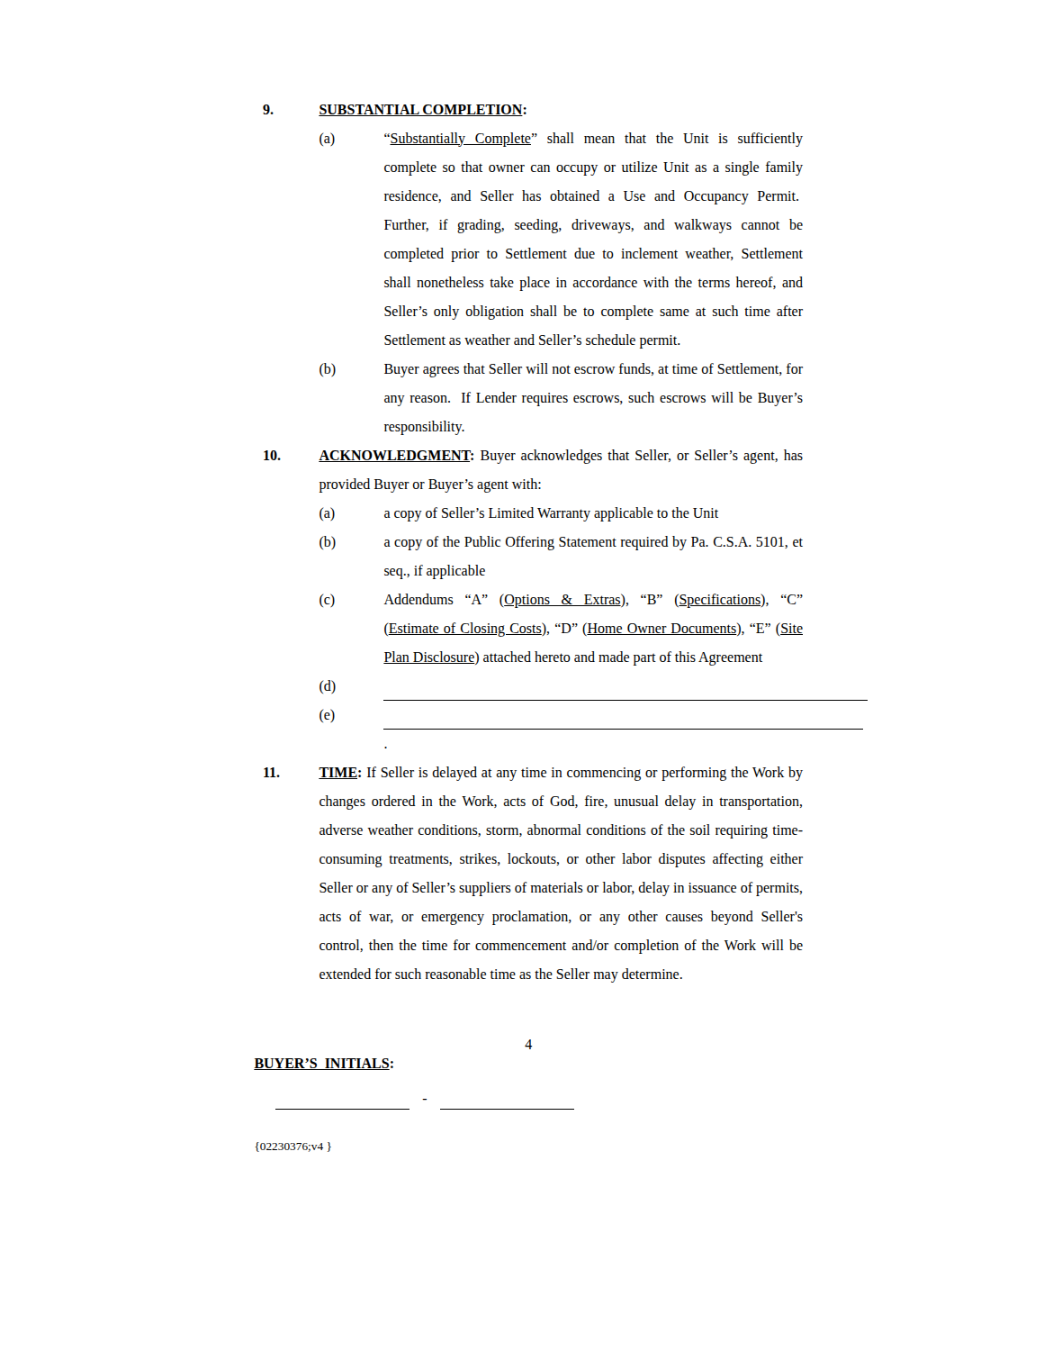9. SUBSTANTIAL COMPLETION:
(a) “Substantially Complete” shall mean that the Unit is sufficiently complete so that owner can occupy or utilize Unit as a single family residence, and Seller has obtained a Use and Occupancy Permit. Further, if grading, seeding, driveways, and walkways cannot be completed prior to Settlement due to inclement weather, Settlement shall nonetheless take place in accordance with the terms hereof, and Seller’s only obligation shall be to complete same at such time after Settlement as weather and Seller’s schedule permit.
(b) Buyer agrees that Seller will not escrow funds, at time of Settlement, for any reason. If Lender requires escrows, such escrows will be Buyer’s responsibility.
10. ACKNOWLEDGMENT: Buyer acknowledges that Seller, or Seller’s agent, has provided Buyer or Buyer’s agent with:
(a) a copy of Seller’s Limited Warranty applicable to the Unit
(b) a copy of the Public Offering Statement required by Pa. C.S.A. 5101, et seq., if applicable
(c) Addendums “A” (Options & Extras), “B” (Specifications), “C” (Estimate of Closing Costs), “D” (Home Owner Documents), “E” (Site Plan Disclosure) attached hereto and made part of this Agreement
(d)
(e) .
11. TIME: If Seller is delayed at any time in commencing or performing the Work by changes ordered in the Work, acts of God, fire, unusual delay in transportation, adverse weather conditions, storm, abnormal conditions of the soil requiring time-consuming treatments, strikes, lockouts, or other labor disputes affecting either Seller or any of Seller’s suppliers of materials or labor, delay in issuance of permits, acts of war, or emergency proclamation, or any other causes beyond Seller's control, then the time for commencement and/or completion of the Work will be extended for such reasonable time as the Seller may determine.
4
BUYER’S INITIALS:
-
{02230376;v4 }